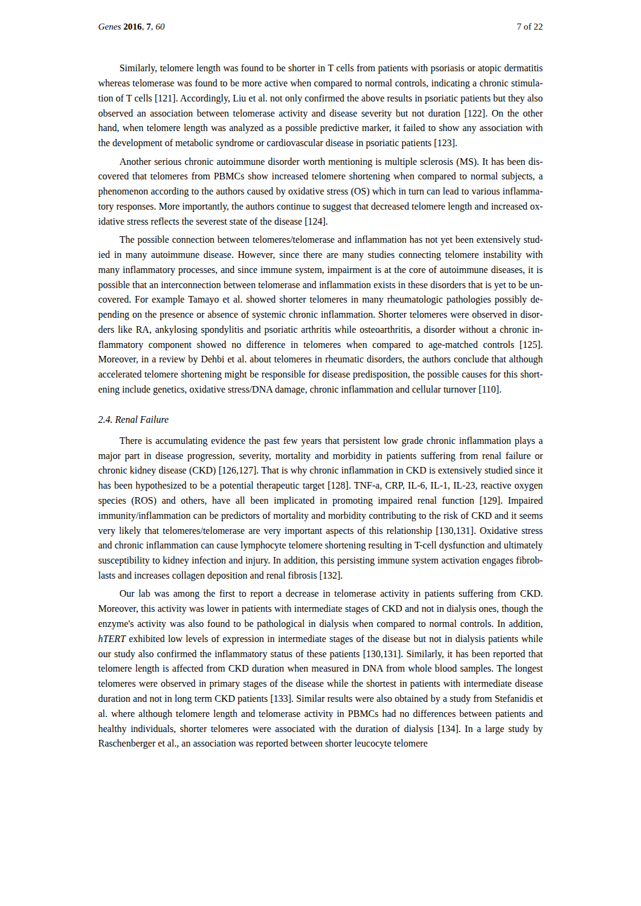Genes 2016, 7, 60 7 of 22
Similarly, telomere length was found to be shorter in T cells from patients with psoriasis or atopic dermatitis whereas telomerase was found to be more active when compared to normal controls, indicating a chronic stimulation of T cells [121]. Accordingly, Liu et al. not only confirmed the above results in psoriatic patients but they also observed an association between telomerase activity and disease severity but not duration [122]. On the other hand, when telomere length was analyzed as a possible predictive marker, it failed to show any association with the development of metabolic syndrome or cardiovascular disease in psoriatic patients [123].
Another serious chronic autoimmune disorder worth mentioning is multiple sclerosis (MS). It has been discovered that telomeres from PBMCs show increased telomere shortening when compared to normal subjects, a phenomenon according to the authors caused by oxidative stress (OS) which in turn can lead to various inflammatory responses. More importantly, the authors continue to suggest that decreased telomere length and increased oxidative stress reflects the severest state of the disease [124].
The possible connection between telomeres/telomerase and inflammation has not yet been extensively studied in many autoimmune disease. However, since there are many studies connecting telomere instability with many inflammatory processes, and since immune system, impairment is at the core of autoimmune diseases, it is possible that an interconnection between telomerase and inflammation exists in these disorders that is yet to be uncovered. For example Tamayo et al. showed shorter telomeres in many rheumatologic pathologies possibly depending on the presence or absence of systemic chronic inflammation. Shorter telomeres were observed in disorders like RA, ankylosing spondylitis and psoriatic arthritis while osteoarthritis, a disorder without a chronic inflammatory component showed no difference in telomeres when compared to age-matched controls [125]. Moreover, in a review by Dehbi et al. about telomeres in rheumatic disorders, the authors conclude that although accelerated telomere shortening might be responsible for disease predisposition, the possible causes for this shortening include genetics, oxidative stress/DNA damage, chronic inflammation and cellular turnover [110].
2.4. Renal Failure
There is accumulating evidence the past few years that persistent low grade chronic inflammation plays a major part in disease progression, severity, mortality and morbidity in patients suffering from renal failure or chronic kidney disease (CKD) [126,127]. That is why chronic inflammation in CKD is extensively studied since it has been hypothesized to be a potential therapeutic target [128]. TNF-a, CRP, IL-6, IL-1, IL-23, reactive oxygen species (ROS) and others, have all been implicated in promoting impaired renal function [129]. Impaired immunity/inflammation can be predictors of mortality and morbidity contributing to the risk of CKD and it seems very likely that telomeres/telomerase are very important aspects of this relationship [130,131]. Oxidative stress and chronic inflammation can cause lymphocyte telomere shortening resulting in T-cell dysfunction and ultimately susceptibility to kidney infection and injury. In addition, this persisting immune system activation engages fibroblasts and increases collagen deposition and renal fibrosis [132].
Our lab was among the first to report a decrease in telomerase activity in patients suffering from CKD. Moreover, this activity was lower in patients with intermediate stages of CKD and not in dialysis ones, though the enzyme's activity was also found to be pathological in dialysis when compared to normal controls. In addition, hTERT exhibited low levels of expression in intermediate stages of the disease but not in dialysis patients while our study also confirmed the inflammatory status of these patients [130,131]. Similarly, it has been reported that telomere length is affected from CKD duration when measured in DNA from whole blood samples. The longest telomeres were observed in primary stages of the disease while the shortest in patients with intermediate disease duration and not in long term CKD patients [133]. Similar results were also obtained by a study from Stefanidis et al. where although telomere length and telomerase activity in PBMCs had no differences between patients and healthy individuals, shorter telomeres were associated with the duration of dialysis [134]. In a large study by Raschenberger et al., an association was reported between shorter leucocyte telomere